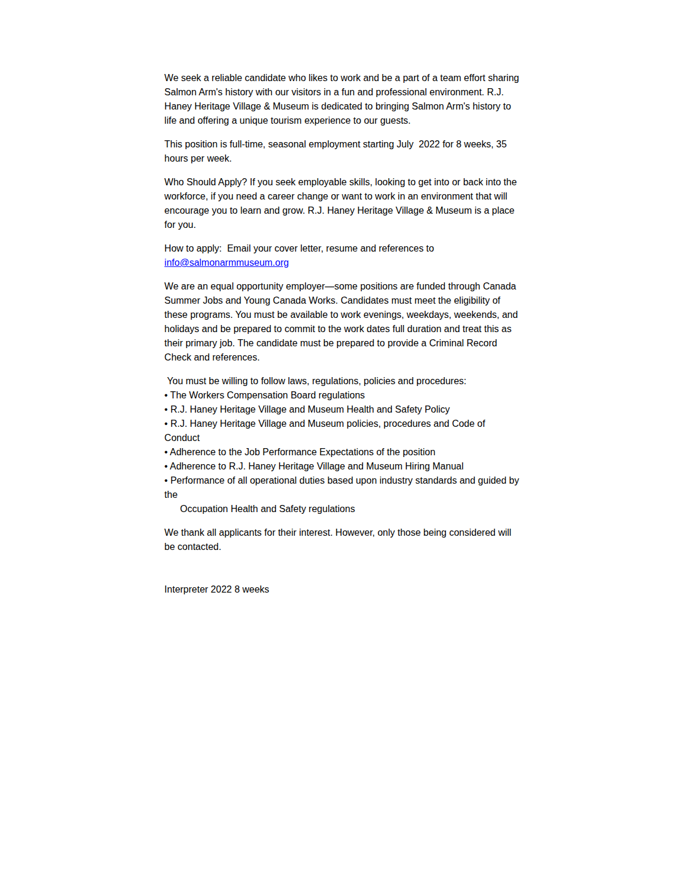We seek a reliable candidate who likes to work and be a part of a team effort sharing Salmon Arm's history with our visitors in a fun and professional environment. R.J. Haney Heritage Village & Museum is dedicated to bringing Salmon Arm's history to life and offering a unique tourism experience to our guests.
This position is full-time, seasonal employment starting July 2022 for 8 weeks, 35 hours per week.
Who Should Apply? If you seek employable skills, looking to get into or back into the workforce, if you need a career change or want to work in an environment that will encourage you to learn and grow. R.J. Haney Heritage Village & Museum is a place for you.
How to apply: Email your cover letter, resume and references to info@salmonarmmuseum.org
We are an equal opportunity employer—some positions are funded through Canada Summer Jobs and Young Canada Works. Candidates must meet the eligibility of these programs. You must be available to work evenings, weekdays, weekends, and holidays and be prepared to commit to the work dates full duration and treat this as their primary job. The candidate must be prepared to provide a Criminal Record Check and references.
You must be willing to follow laws, regulations, policies and procedures:
• The Workers Compensation Board regulations
• R.J. Haney Heritage Village and Museum Health and Safety Policy
• R.J. Haney Heritage Village and Museum policies, procedures and Code of Conduct
• Adherence to the Job Performance Expectations of the position
• Adherence to R.J. Haney Heritage Village and Museum Hiring Manual
• Performance of all operational duties based upon industry standards and guided by the
Occupation Health and Safety regulations
We thank all applicants for their interest. However, only those being considered will be contacted.
Interpreter 2022 8 weeks